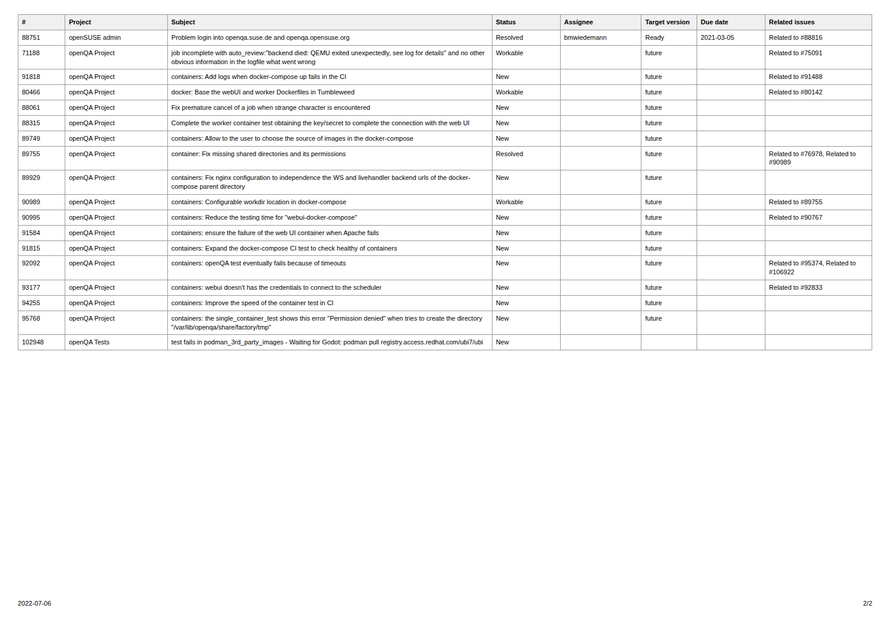| # | Project | Subject | Status | Assignee | Target version | Due date | Related issues |
| --- | --- | --- | --- | --- | --- | --- | --- |
| 88751 | openSUSE admin | Problem login into openqa.suse.de and openqa.opensuse.org | Resolved | bmwiedemann | Ready | 2021-03-05 | Related to #88816 |
| 71188 | openQA Project | job incomplete with auto_review:"backend died: QEMU exited unexpectedly, see log for details" and no other obvious information in the logfile what went wrong | Workable | | future | | Related to #75091 |
| 91818 | openQA Project | containers: Add logs when docker-compose up fails in the CI | New | | future | | Related to #91488 |
| 80466 | openQA Project | docker: Base the webUI and worker Dockerfiles in Tumbleweed | Workable | | future | | Related to #80142 |
| 88061 | openQA Project | Fix premature cancel of a job when strange character is encountered | New | | future | | |
| 88315 | openQA Project | Complete the worker container test obtaining the key/secret to complete the connection with the web UI | New | | future | | |
| 89749 | openQA Project | containers: Allow to the user to choose the source of images in the docker-compose | New | | future | | |
| 89755 | openQA Project | container: Fix missing shared directories and its permissions | Resolved | | future | | Related to #76978, Related to #90989 |
| 89929 | openQA Project | containers: Fix nginx configuration to independence the WS and livehandler backend urls of the docker-compose parent directory | New | | future | | |
| 90989 | openQA Project | containers: Configurable workdir location in docker-compose | Workable | | future | | Related to #89755 |
| 90995 | openQA Project | containers: Reduce the testing time for "webui-docker-compose" | New | | future | | Related to #90767 |
| 91584 | openQA Project | containers: ensure the failure of the web UI container when Apache fails | New | | future | | |
| 91815 | openQA Project | containers: Expand the docker-compose CI test to check healthy of containers | New | | future | | |
| 92092 | openQA Project | containers: openQA test eventually fails because of timeouts | New | | future | | Related to #95374, Related to #106922 |
| 93177 | openQA Project | containers: webui doesn't has the credentials to connect to the scheduler | New | | future | | Related to #92833 |
| 94255 | openQA Project | containers: Improve the speed of the container test in CI | New | | future | | |
| 95768 | openQA Project | containers: the single_container_test shows this error "Permission denied" when tries to create the directory "/var/lib/openqa/share/factory/tmp" | New | | future | | |
| 102948 | openQA Tests | test fails in podman_3rd_party_images - Waiting for Godot: podman pull registry.access.redhat.com/ubi7/ubi | New | | | | |
2022-07-06 2/2